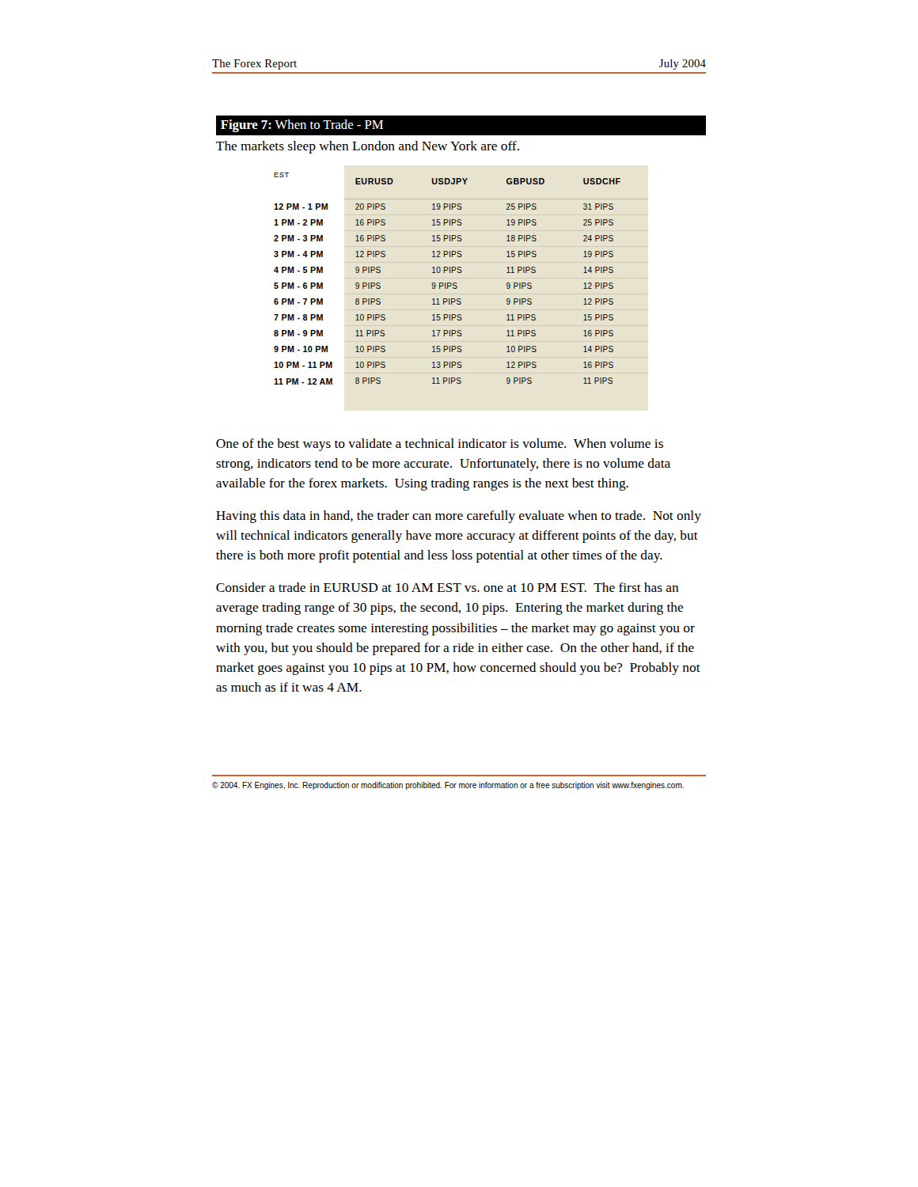The Forex Report
July 2004
Figure 7: When to Trade - PM
The markets sleep when London and New York are off.
| EST | EURUSD | USDJPY | GBPUSD | USDCHF |
| --- | --- | --- | --- | --- |
| 12 PM - 1 PM | 20 PIPS | 19 PIPS | 25 PIPS | 31 PIPS |
| 1 PM - 2 PM | 16 PIPS | 15 PIPS | 19 PIPS | 25 PIPS |
| 2 PM - 3 PM | 16 PIPS | 15 PIPS | 18 PIPS | 24 PIPS |
| 3 PM - 4 PM | 12 PIPS | 12 PIPS | 15 PIPS | 19 PIPS |
| 4 PM - 5 PM | 9 PIPS | 10 PIPS | 11 PIPS | 14 PIPS |
| 5 PM - 6 PM | 9 PIPS | 9 PIPS | 9 PIPS | 12 PIPS |
| 6 PM - 7 PM | 8 PIPS | 11 PIPS | 9 PIPS | 12 PIPS |
| 7 PM - 8 PM | 10 PIPS | 15 PIPS | 11 PIPS | 15 PIPS |
| 8 PM - 9 PM | 11 PIPS | 17 PIPS | 11 PIPS | 16 PIPS |
| 9 PM - 10 PM | 10 PIPS | 15 PIPS | 10 PIPS | 14 PIPS |
| 10 PM - 11 PM | 10 PIPS | 13 PIPS | 12 PIPS | 16 PIPS |
| 11 PM - 12 AM | 8 PIPS | 11 PIPS | 9 PIPS | 11 PIPS |
One of the best ways to validate a technical indicator is volume. When volume is strong, indicators tend to be more accurate. Unfortunately, there is no volume data available for the forex markets. Using trading ranges is the next best thing.
Having this data in hand, the trader can more carefully evaluate when to trade. Not only will technical indicators generally have more accuracy at different points of the day, but there is both more profit potential and less loss potential at other times of the day.
Consider a trade in EURUSD at 10 AM EST vs. one at 10 PM EST. The first has an average trading range of 30 pips, the second, 10 pips. Entering the market during the morning trade creates some interesting possibilities – the market may go against you or with you, but you should be prepared for a ride in either case. On the other hand, if the market goes against you 10 pips at 10 PM, how concerned should you be? Probably not as much as if it was 4 AM.
© 2004. FX Engines, Inc. Reproduction or modification prohibited. For more information or a free subscription visit www.fxengines.com.